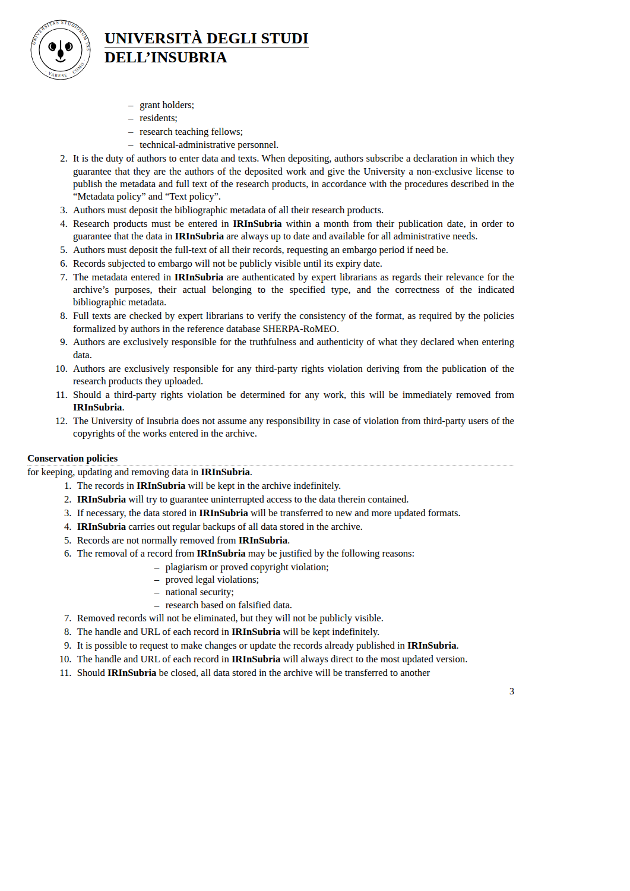UNIVERSITAS STUDIORUM INSUBRIAE · VARESE · COMO ·
UNIVERSITÀ DEGLI STUDI DELL’INSUBRIA
grant holders;
residents;
research teaching fellows;
technical-administrative personnel.
2. It is the duty of authors to enter data and texts. When depositing, authors subscribe a declaration in which they guarantee that they are the authors of the deposited work and give the University a non-exclusive license to publish the metadata and full text of the research products, in accordance with the procedures described in the “Metadata policy” and “Text policy”.
3. Authors must deposit the bibliographic metadata of all their research products.
4. Research products must be entered in IRInSubria within a month from their publication date, in order to guarantee that the data in IRInSubria are always up to date and available for all administrative needs.
5. Authors must deposit the full-text of all their records, requesting an embargo period if need be.
6. Records subjected to embargo will not be publicly visible until its expiry date.
7. The metadata entered in IRInSubria are authenticated by expert librarians as regards their relevance for the archive’s purposes, their actual belonging to the specified type, and the correctness of the indicated bibliographic metadata.
8. Full texts are checked by expert librarians to verify the consistency of the format, as required by the policies formalized by authors in the reference database SHERPA-RoMEO.
9. Authors are exclusively responsible for the truthfulness and authenticity of what they declared when entering data.
10. Authors are exclusively responsible for any third-party rights violation deriving from the publication of the research products they uploaded.
11. Should a third-party rights violation be determined for any work, this will be immediately removed from IRInSubria.
12. The University of Insubria does not assume any responsibility in case of violation from third-party users of the copyrights of the works entered in the archive.
Conservation policies
for keeping, updating and removing data in IRInSubria.
1. The records in IRInSubria will be kept in the archive indefinitely.
2. IRInSubria will try to guarantee uninterrupted access to the data therein contained.
3. If necessary, the data stored in IRInSubria will be transferred to new and more updated formats.
4. IRInSubria carries out regular backups of all data stored in the archive.
5. Records are not normally removed from IRInSubria.
6. The removal of a record from IRInSubria may be justified by the following reasons:
plagiarism or proved copyright violation;
proved legal violations;
national security;
research based on falsified data.
7. Removed records will not be eliminated, but they will not be publicly visible.
8. The handle and URL of each record in IRInSubria will be kept indefinitely.
9. It is possible to request to make changes or update the records already published in IRInSubria.
10. The handle and URL of each record in IRInSubria will always direct to the most updated version.
11. Should IRInSubria be closed, all data stored in the archive will be transferred to another
3